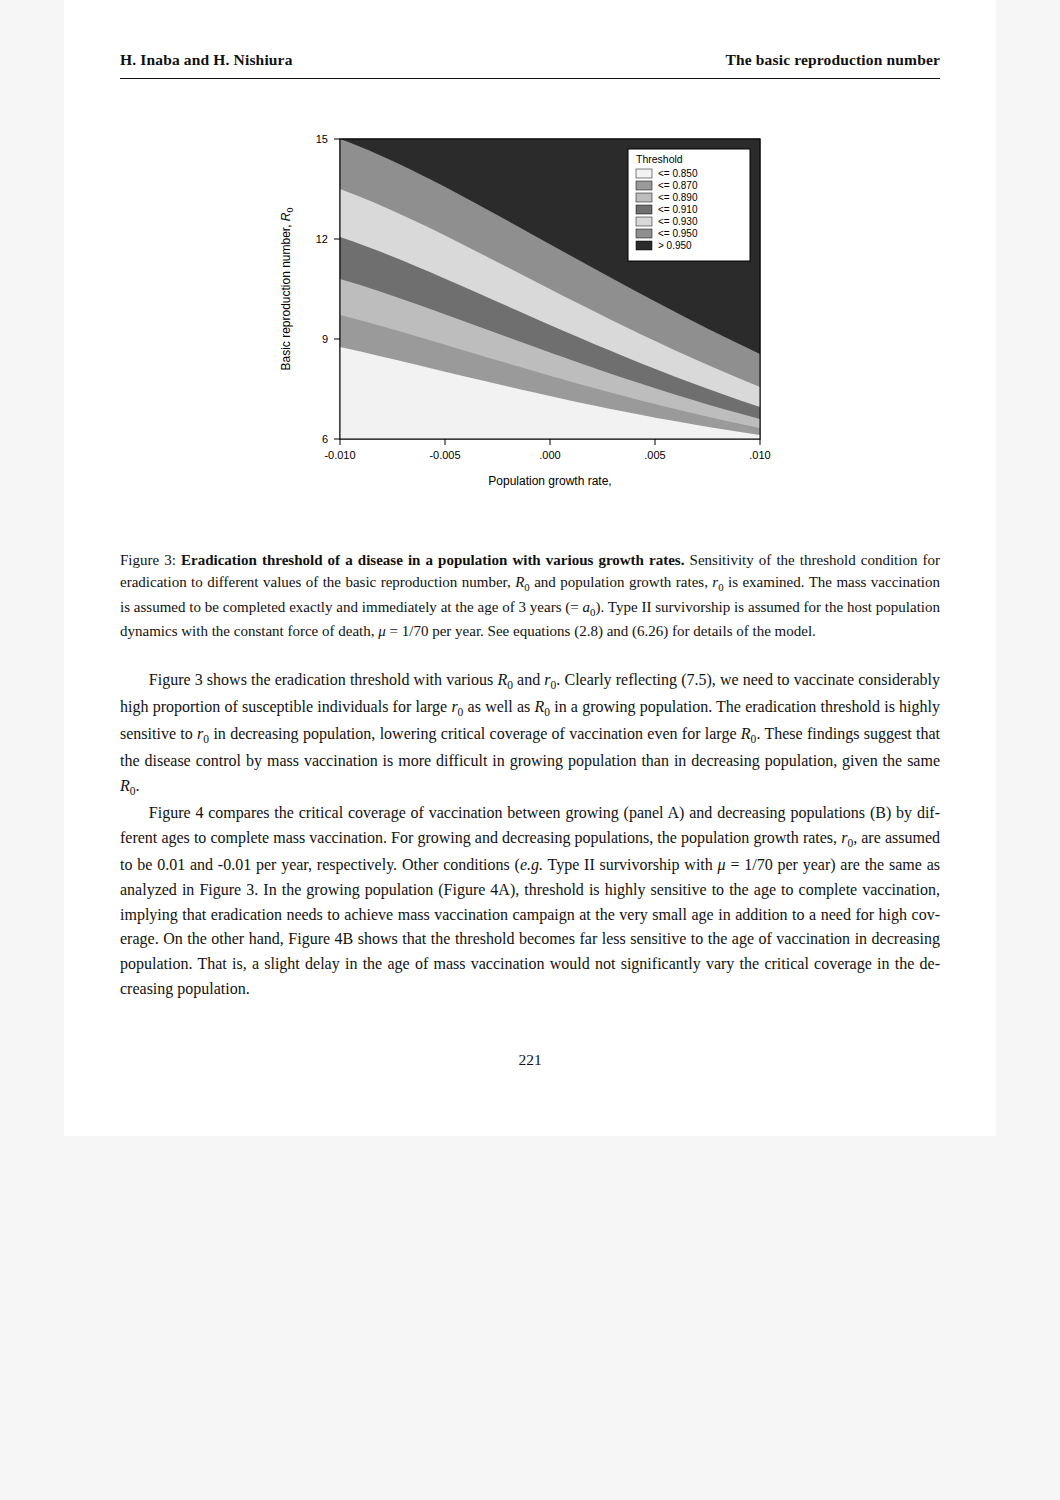H. Inaba and H. Nishiura The basic reproduction number
Bands drawn from lowest threshold (lightest, bottom-left) to highest (darkest, top-right). Each band is bounded above by a decreasing curve. 15 12 9 6 -0.010 -0.005 .000 .005 .010 Population growth rate, Basic reproduction number, R0 Threshold <= 0.850 <= 0.870 <= 0.890 <= 0.910 <= 0.930 <= 0.950 > 0.950
Figure 3: Eradication threshold of a disease in a population with various growth rates. Sensitivity of the threshold condition for eradication to different values of the basic reproduction number, R0 and population growth rates, r0 is examined. The mass vaccination is assumed to be completed exactly and immediately at the age of 3 years (= a0). Type II survivorship is assumed for the host population dynamics with the constant force of death, μ = 1/70 per year. See equations (2.8) and (6.26) for details of the model.
Figure 3 shows the eradication threshold with various R0 and r0. Clearly reflecting (7.5), we need to vaccinate considerably high proportion of susceptible individuals for large r0 as well as R0 in a growing population. The eradication threshold is highly sensitive to r0 in decreasing population, lowering critical coverage of vaccination even for large R0. These findings suggest that the disease control by mass vaccination is more difficult in growing population than in decreasing population, given the same R0.
Figure 4 compares the critical coverage of vaccination between growing (panel A) and decreasing populations (B) by different ages to complete mass vaccination. For growing and decreasing populations, the population growth rates, r0, are assumed to be 0.01 and -0.01 per year, respectively. Other conditions (e.g. Type II survivorship with μ = 1/70 per year) are the same as analyzed in Figure 3. In the growing population (Figure 4A), threshold is highly sensitive to the age to complete vaccination, implying that eradication needs to achieve mass vaccination campaign at the very small age in addition to a need for high coverage. On the other hand, Figure 4B shows that the threshold becomes far less sensitive to the age of vaccination in decreasing population. That is, a slight delay in the age of mass vaccination would not significantly vary the critical coverage in the decreasing population.
221